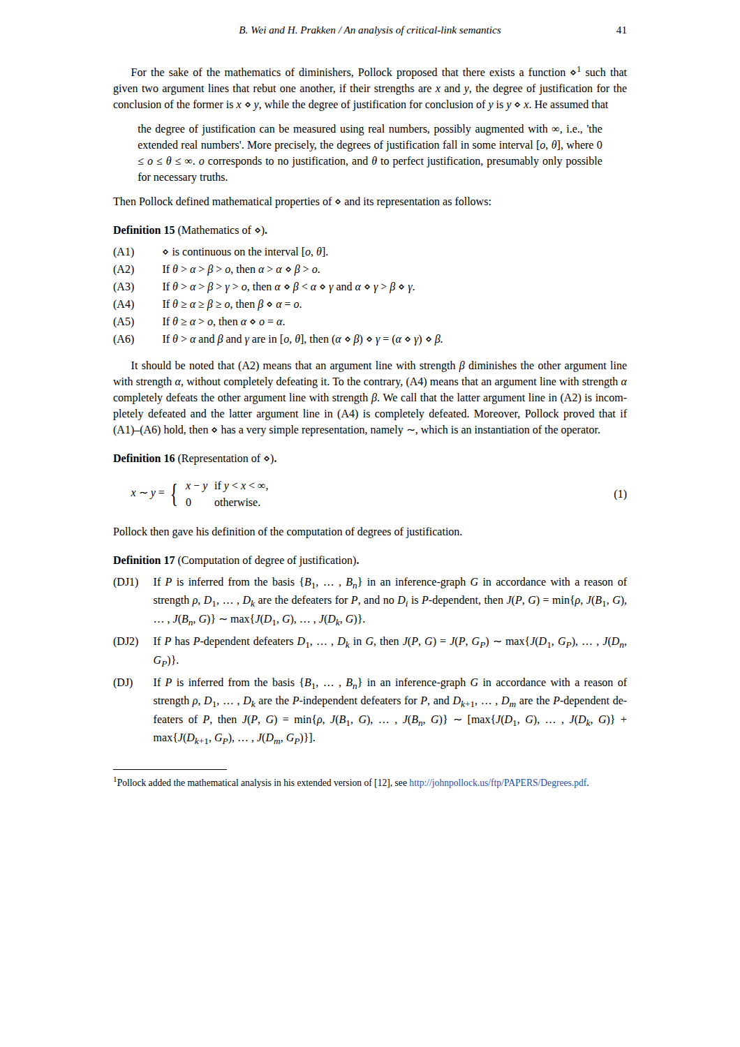B. Wei and H. Prakken / An analysis of critical-link semantics 41
For the sake of the mathematics of diminishers, Pollock proposed that there exists a function ⋄1 such that given two argument lines that rebut one another, if their strengths are x and y, the degree of justification for the conclusion of the former is x ⋄ y, while the degree of justification for conclusion of y is y ⋄ x. He assumed that
the degree of justification can be measured using real numbers, possibly augmented with ∞, i.e., 'the extended real numbers'. More precisely, the degrees of justification fall in some interval [o, θ], where 0 ≤ o ≤ θ ≤ ∞. o corresponds to no justification, and θ to perfect justification, presumably only possible for necessary truths.
Then Pollock defined mathematical properties of ⋄ and its representation as follows:
Definition 15 (Mathematics of ⋄).
(A1)⋄ is continuous on the interval [o, θ].
(A2) If θ > α > β > o, then α > α ⋄ β > o.
(A3) If θ > α > β > γ > o, then α ⋄ β < α ⋄ γ and α ⋄ γ > β ⋄ γ.
(A4) If θ ≥ α ≥ β ≥ o, then β ⋄ α = o.
(A5) If θ ≥ α > o, then α ⋄ o = α.
(A6) If θ > α and β and γ are in [o, θ], then (α ⋄ β) ⋄ γ = (α ⋄ γ) ⋄ β.
It should be noted that (A2) means that an argument line with strength β diminishes the other argument line with strength α, without completely defeating it. To the contrary, (A4) means that an argument line with strength α completely defeats the other argument line with strength β. We call that the latter argument line in (A2) is incompletely defeated and the latter argument line in (A4) is completely defeated. Moreover, Pollock proved that if (A1)–(A6) hold, then ⋄ has a very simple representation, namely ∼, which is an instantiation of the operator.
Definition 16 (Representation of ⋄).
x ∼ y = {
| x − y | if y < x < ∞, |
| 0 | otherwise. |
(1)
Pollock then gave his definition of the computation of degrees of justification.
Definition 17 (Computation of degree of justification).
(DJ1) If P is inferred from the basis {B1, … , Bn} in an inference-graph G in accordance with a reason of strength ρ, D1, … , Dk are the defeaters for P, and no Di is P-dependent, then J(P, G) = min{ρ, J(B1, G), … , J(Bn, G)} ∼ max{J(D1, G), … , J(Dk, G)}.
(DJ2) If P has P-dependent defeaters D1, … , Dk in G, then J(P, G) = J(P, GP) ∼ max{J(D1, GP), … , J(Dn, GP)}.
(DJ) If P is inferred from the basis {B1, … , Bn} in an inference-graph G in accordance with a reason of strength ρ, D1, … , Dk are the P-independent defeaters for P, and Dk+1, … , Dm are the P-dependent defeaters of P, then J(P, G) = min{ρ, J(B1, G), … , J(Bn, G)} ∼ [max{J(D1, G), … , J(Dk, G)} + max{J(Dk+1, GP), … , J(Dm, GP)}].
1Pollock added the mathematical analysis in his extended version of [12], see http://johnpollock.us/ftp/PAPERS/Degrees.pdf.